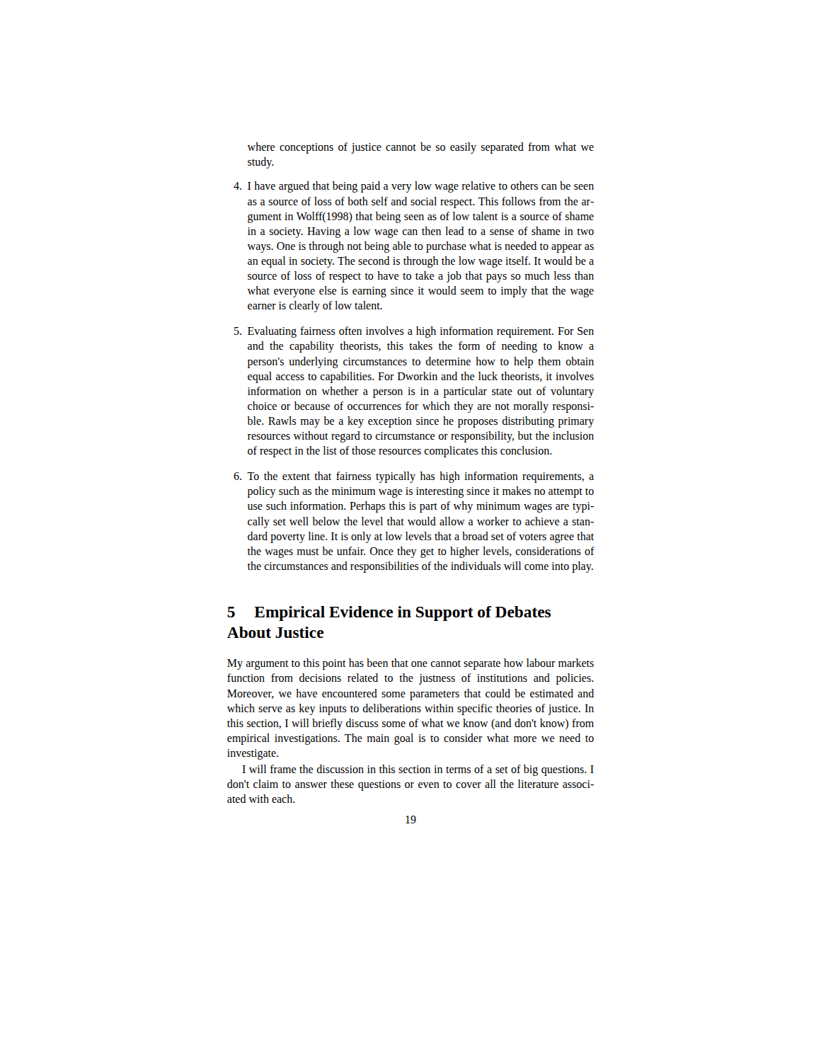where conceptions of justice cannot be so easily separated from what we study.
4.
I have argued that being paid a very low wage relative to others can be seen as a source of loss of both self and social respect. This follows from the argument in Wolff(1998) that being seen as of low talent is a source of shame in a society. Having a low wage can then lead to a sense of shame in two ways. One is through not being able to purchase what is needed to appear as an equal in society. The second is through the low wage itself. It would be a source of loss of respect to have to take a job that pays so much less than what everyone else is earning since it would seem to imply that the wage earner is clearly of low talent.
5.
Evaluating fairness often involves a high information requirement. For Sen and the capability theorists, this takes the form of needing to know a person's underlying circumstances to determine how to help them obtain equal access to capabilities. For Dworkin and the luck theorists, it involves information on whether a person is in a particular state out of voluntary choice or because of occurrences for which they are not morally responsible. Rawls may be a key exception since he proposes distributing primary resources without regard to circumstance or responsibility, but the inclusion of respect in the list of those resources complicates this conclusion.
6.
To the extent that fairness typically has high information requirements, a policy such as the minimum wage is interesting since it makes no attempt to use such information. Perhaps this is part of why minimum wages are typically set well below the level that would allow a worker to achieve a standard poverty line. It is only at low levels that a broad set of voters agree that the wages must be unfair. Once they get to higher levels, considerations of the circumstances and responsibilities of the individuals will come into play.
5 Empirical Evidence in Support of Debates About Justice
My argument to this point has been that one cannot separate how labour markets function from decisions related to the justness of institutions and policies. Moreover, we have encountered some parameters that could be estimated and which serve as key inputs to deliberations within specific theories of justice. In this section, I will briefly discuss some of what we know (and don't know) from empirical investigations. The main goal is to consider what more we need to investigate.
I will frame the discussion in this section in terms of a set of big questions. I don't claim to answer these questions or even to cover all the literature associated with each.
19